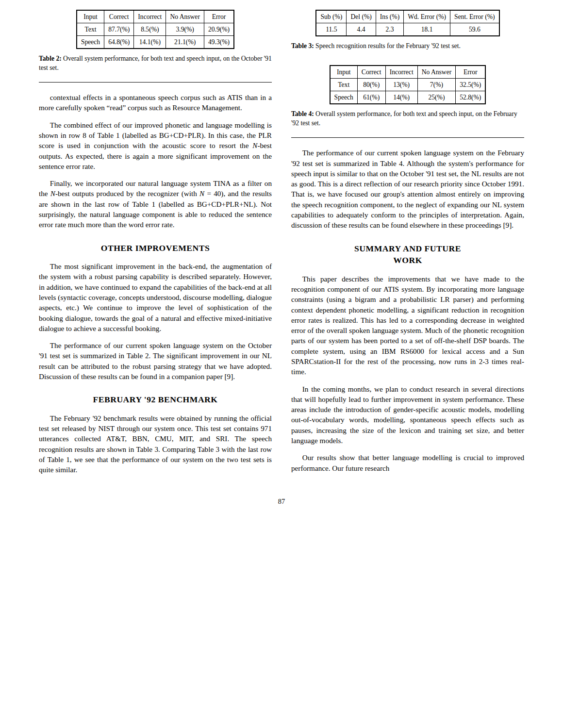| Input | Correct | Incorrect | No Answer | Error |
| --- | --- | --- | --- | --- |
| Text | 87.7(%) | 8.5(%) | 3.9(%) | 20.9(%) |
| Speech | 64.8(%) | 14.1(%) | 21.1(%) | 49.3(%) |
Table 2: Overall system performance, for both text and speech input, on the October '91 test set.
contextual effects in a spontaneous speech corpus such as ATIS than in a more carefully spoken “read” corpus such as Resource Management.
The combined effect of our improved phonetic and language modelling is shown in row 8 of Table 1 (labelled as BG+CD+PLR). In this case, the PLR score is used in conjunction with the acoustic score to resort the N-best outputs. As expected, there is again a more significant improvement on the sentence error rate.
Finally, we incorporated our natural language system TINA as a filter on the N-best outputs produced by the recognizer (with N = 40), and the results are shown in the last row of Table 1 (labelled as BG+CD+PLR+NL). Not surprisingly, the natural language component is able to reduced the sentence error rate much more than the word error rate.
OTHER IMPROVEMENTS
The most significant improvement in the back-end, the augmentation of the system with a robust parsing capability is described separately. However, in addition, we have continued to expand the capabilities of the back-end at all levels (syntactic coverage, concepts understood, discourse modelling, dialogue aspects, etc.) We continue to improve the level of sophistication of the booking dialogue, towards the goal of a natural and effective mixed-initiative dialogue to achieve a successful booking.
The performance of our current spoken language system on the October '91 test set is summarized in Table 2. The significant improvement in our NL result can be attributed to the robust parsing strategy that we have adopted. Discussion of these results can be found in a companion paper [9].
FEBRUARY '92 BENCHMARK
The February '92 benchmark results were obtained by running the official test set released by NIST through our system once. This test set contains 971 utterances collected AT&T, BBN, CMU, MIT, and SRI. The speech recognition results are shown in Table 3. Comparing Table 3 with the last row of Table 1, we see that the performance of our system on the two test sets is quite similar.
| Sub (%) | Del (%) | Ins (%) | Wd. Error (%) | Sent. Error (%) |
| --- | --- | --- | --- | --- |
| 11.5 | 4.4 | 2.3 | 18.1 | 59.6 |
Table 3: Speech recognition results for the February '92 test set.
| Input | Correct | Incorrect | No Answer | Error |
| --- | --- | --- | --- | --- |
| Text | 80(%) | 13(%) | 7(%) | 32.5(%) |
| Speech | 61(%) | 14(%) | 25(%) | 52.8(%) |
Table 4: Overall system performance, for both text and speech input, on the February '92 test set.
The performance of our current spoken language system on the February '92 test set is summarized in Table 4. Although the system's performance for speech input is similar to that on the October '91 test set, the NL results are not as good. This is a direct reflection of our research priority since October 1991. That is, we have focused our group's attention almost entirely on improving the speech recognition component, to the neglect of expanding our NL system capabilities to adequately conform to the principles of interpretation. Again, discussion of these results can be found elsewhere in these proceedings [9].
SUMMARY AND FUTURE
WORK
This paper describes the improvements that we have made to the recognition component of our ATIS system. By incorporating more language constraints (using a bigram and a probabilistic LR parser) and performing context dependent phonetic modelling, a significant reduction in recognition error rates is realized. This has led to a corresponding decrease in weighted error of the overall spoken language system. Much of the phonetic recognition parts of our system has been ported to a set of off-the-shelf DSP boards. The complete system, using an IBM RS6000 for lexical access and a Sun SPARCstation-II for the rest of the processing, now runs in 2-3 times real-time.
In the coming months, we plan to conduct research in several directions that will hopefully lead to further improvement in system performance. These areas include the introduction of gender-specific acoustic models, modelling out-of-vocabulary words, modelling, spontaneous speech effects such as pauses, increasing the size of the lexicon and training set size, and better language models.
Our results show that better language modelling is crucial to improved performance. Our future research
87